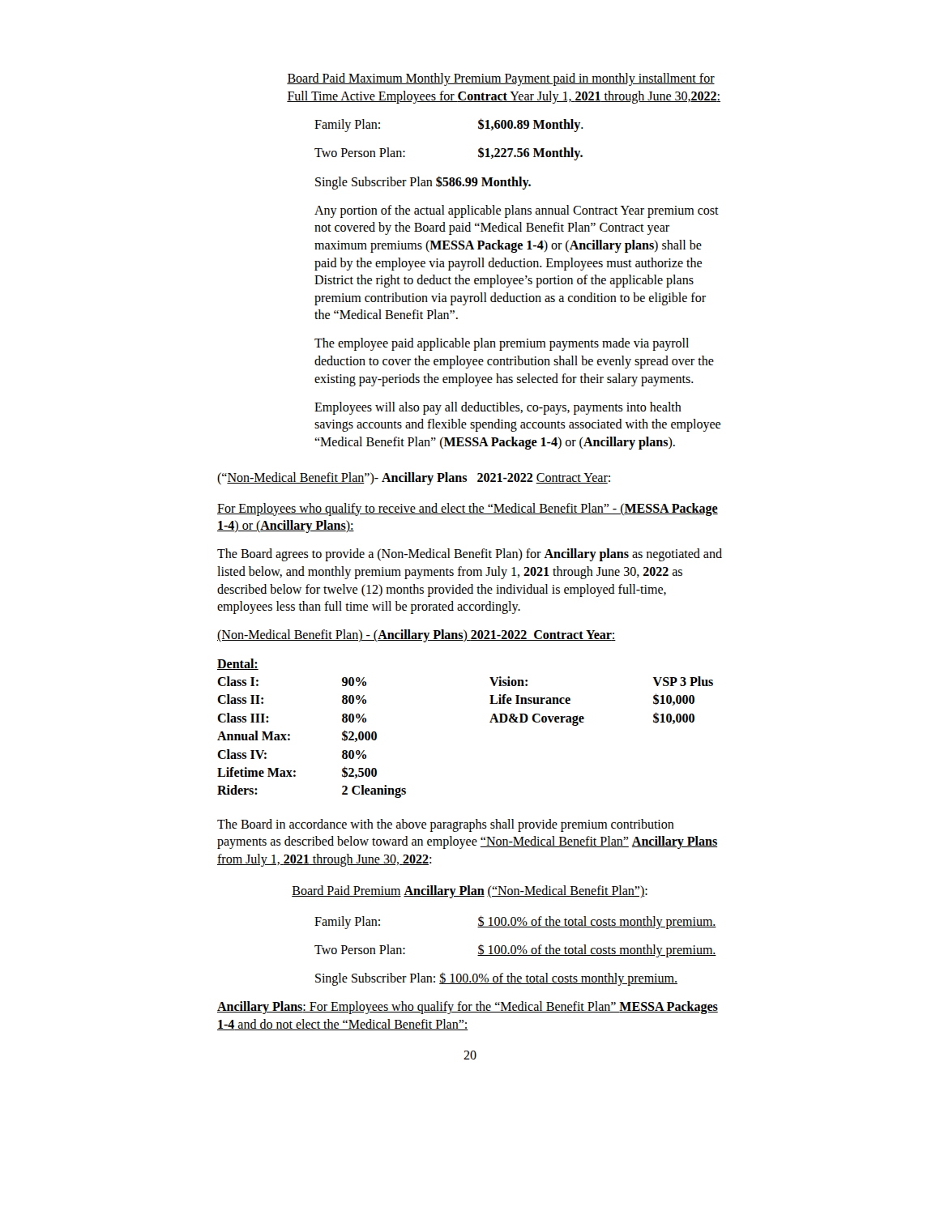Board Paid Maximum Monthly Premium Payment paid in monthly installment for Full Time Active Employees for Contract Year July 1, 2021 through June 30,2022:
Family Plan:
$1,600.89 Monthly.
Two Person Plan:
$1,227.56 Monthly.
Single Subscriber Plan $586.99 Monthly.
Any portion of the actual applicable plans annual Contract Year premium cost not covered by the Board paid “Medical Benefit Plan” Contract year maximum premiums (MESSA Package 1-4) or (Ancillary plans) shall be paid by the employee via payroll deduction. Employees must authorize the District the right to deduct the employee’s portion of the applicable plans premium contribution via payroll deduction as a condition to be eligible for the “Medical Benefit Plan”.
The employee paid applicable plan premium payments made via payroll deduction to cover the employee contribution shall be evenly spread over the existing pay-periods the employee has selected for their salary payments.
Employees will also pay all deductibles, co-pays, payments into health savings accounts and flexible spending accounts associated with the employee “Medical Benefit Plan” (MESSA Package 1-4) or (Ancillary plans).
(“Non-Medical Benefit Plan”)- Ancillary Plans 2021-2022 Contract Year:
For Employees who qualify to receive and elect the “Medical Benefit Plan” - (MESSA Package 1-4) or (Ancillary Plans):
The Board agrees to provide a (Non-Medical Benefit Plan) for Ancillary plans as negotiated and listed below, and monthly premium payments from July 1, 2021 through June 30, 2022 as described below for twelve (12) months provided the individual is employed full-time, employees less than full time will be prorated accordingly.
(Non-Medical Benefit Plan) - (Ancillary Plans) 2021-2022 Contract Year:
| Dental: | | | |
| Class I: | 90% | Vision: | VSP 3 Plus |
| Class II: | 80% | Life Insurance | $10,000 |
| Class III: | 80% | AD&D Coverage | $10,000 |
| Annual Max: | $2,000 | | |
| Class IV: | 80% | | |
| Lifetime Max: | $2,500 | | |
| Riders: | 2 Cleanings | | |
The Board in accordance with the above paragraphs shall provide premium contribution payments as described below toward an employee “Non-Medical Benefit Plan” Ancillary Plans from July 1, 2021 through June 30, 2022:
Board Paid Premium Ancillary Plan (“Non-Medical Benefit Plan”):
Family Plan:
$ 100.0% of the total costs monthly premium.
Two Person Plan:
$ 100.0% of the total costs monthly premium.
Single Subscriber Plan: $ 100.0% of the total costs monthly premium.
Ancillary Plans: For Employees who qualify for the “Medical Benefit Plan” MESSA Packages 1-4 and do not elect the “Medical Benefit Plan”:
20